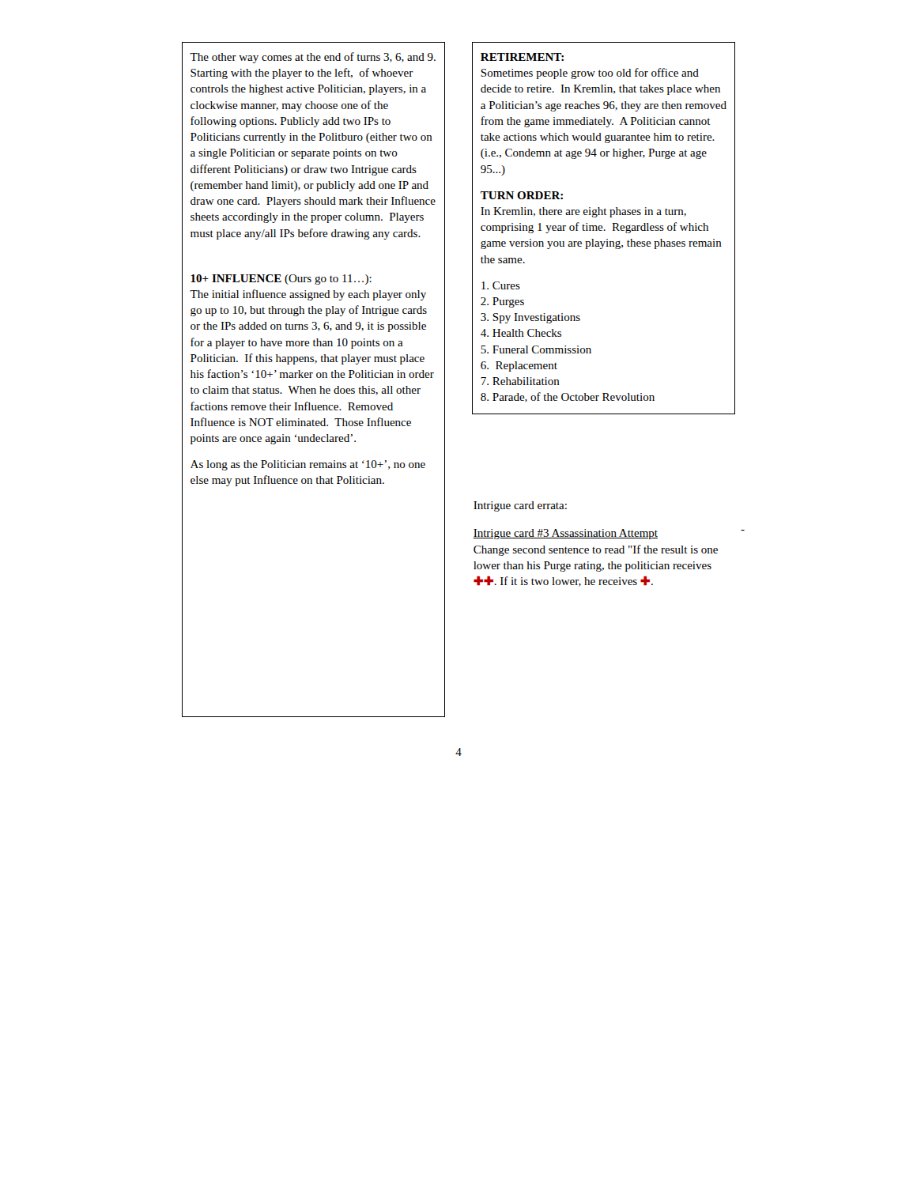The other way comes at the end of turns 3, 6, and 9. Starting with the player to the left, of whoever controls the highest active Politician, players, in a clockwise manner, may choose one of the following options. Publicly add two IPs to Politicians currently in the Politburo (either two on a single Politician or separate points on two different Politicians) or draw two Intrigue cards (remember hand limit), or publicly add one IP and draw one card. Players should mark their Influence sheets accordingly in the proper column. Players must place any/all IPs before drawing any cards.
10+ INFLUENCE (Ours go to 11…):
The initial influence assigned by each player only go up to 10, but through the play of Intrigue cards or the IPs added on turns 3, 6, and 9, it is possible for a player to have more than 10 points on a Politician. If this happens, that player must place his faction’s ‘10+’ marker on the Politician in order to claim that status. When he does this, all other factions remove their Influence. Removed Influence is NOT eliminated. Those Influence points are once again ‘undeclared’.
As long as the Politician remains at ‘10+’, no one else may put Influence on that Politician.
RETIREMENT:
Sometimes people grow too old for office and decide to retire. In Kremlin, that takes place when a Politician’s age reaches 96, they are then removed from the game immediately. A Politician cannot take actions which would guarantee him to retire. (i.e., Condemn at age 94 or higher, Purge at age 95...)
TURN ORDER:
In Kremlin, there are eight phases in a turn, comprising 1 year of time. Regardless of which game version you are playing, these phases remain the same.
1. Cures
2. Purges
3. Spy Investigations
4. Health Checks
5. Funeral Commission
6. Replacement
7. Rehabilitation
8. Parade, of the October Revolution
-
Intrigue card errata:
Intrigue card #3 Assassination Attempt
Change second sentence to read "If the result is one lower than his Purge rating, the politician receives ✚✚. If it is two lower, he receives ✚.
4